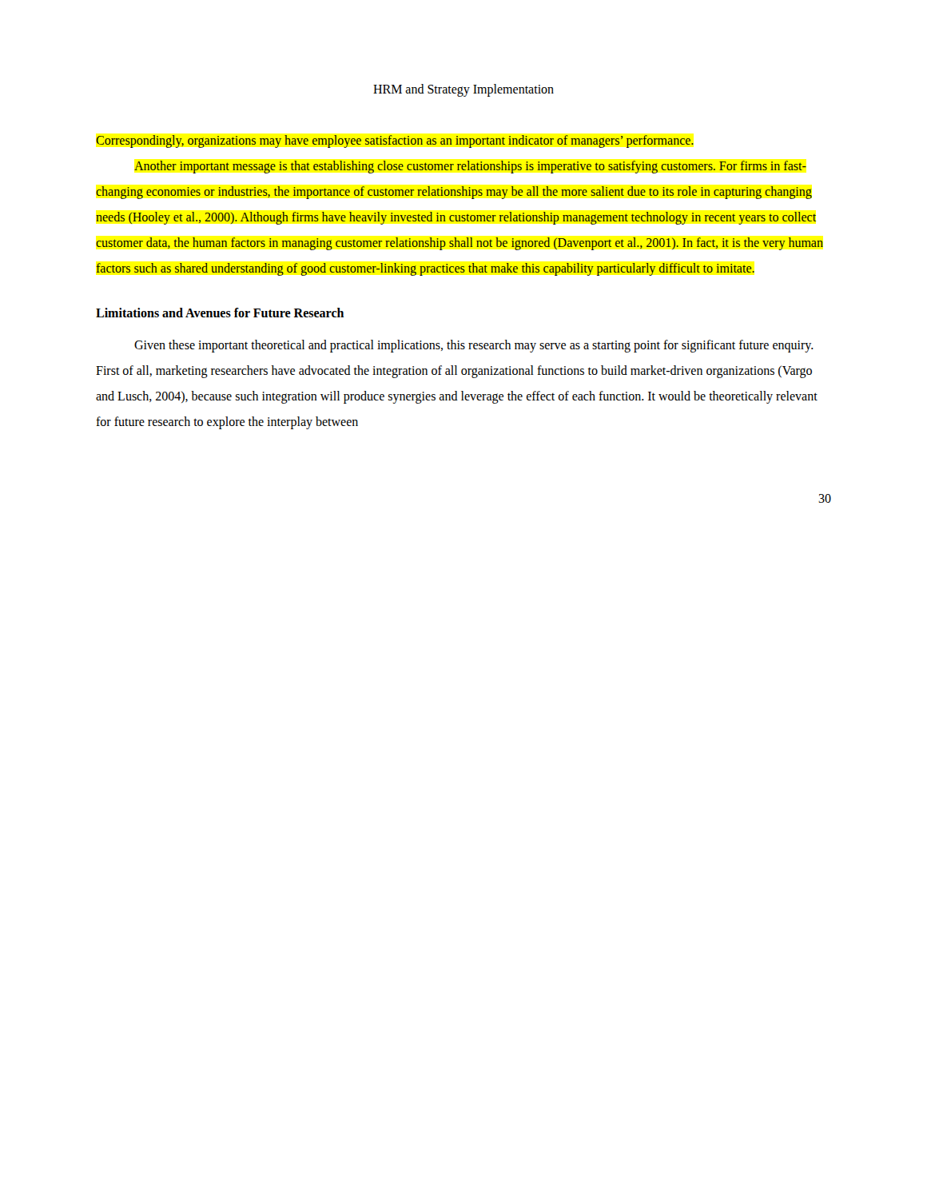HRM and Strategy Implementation
Correspondingly, organizations may have employee satisfaction as an important indicator of managers’ performance.
Another important message is that establishing close customer relationships is imperative to satisfying customers. For firms in fast-changing economies or industries, the importance of customer relationships may be all the more salient due to its role in capturing changing needs (Hooley et al., 2000). Although firms have heavily invested in customer relationship management technology in recent years to collect customer data, the human factors in managing customer relationship shall not be ignored (Davenport et al., 2001). In fact, it is the very human factors such as shared understanding of good customer-linking practices that make this capability particularly difficult to imitate.
Limitations and Avenues for Future Research
Given these important theoretical and practical implications, this research may serve as a starting point for significant future enquiry. First of all, marketing researchers have advocated the integration of all organizational functions to build market-driven organizations (Vargo and Lusch, 2004), because such integration will produce synergies and leverage the effect of each function. It would be theoretically relevant for future research to explore the interplay between
30